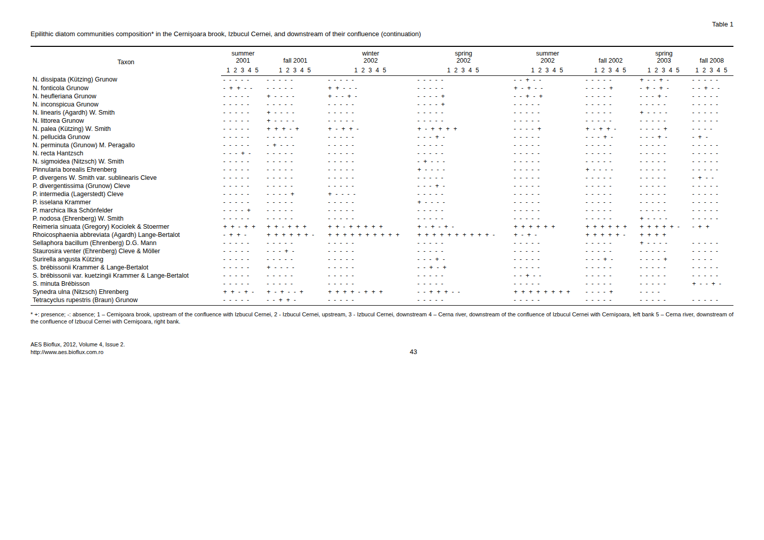Table 1
Epilithic diatom communities composition* in the Cernişoara brook, Izbucul Cernei, and downstream of their confluence (continuation)
| Taxon | summer 2001 | fall 2001 | winter 2002 | spring 2002 | summer 2002 | fall 2002 | spring 2003 | fall 2008 |
| --- | --- | --- | --- | --- | --- | --- | --- | --- |
| 1 2 3 4 5 | 1 2 3 4 5 | 1 2 3 4 5 | 1 2 3 4 5 | 1 2 3 4 5 | 1 2 3 4 5 | 1 2 3 4 5 | 1 2 3 4 5 |
| N. dissipata (Kützing) Grunow | - - - - - | - - - - - | - - - - - | - - - - - | - - + - - | - - - - - | + - - + - | - - - - - |
| N. fonticola Grunow | - + + - - | - - - - - | + + - - - | - - - - - | + - + - - | - - - - + | - + - + - | - - + - - |
| N. heufleriana Grunow | - - - - - | + - - - - | + - - + - | - - - - + | - - + - + | - - - - - | - - - + - | - - - - - |
| N. inconspicua Grunow | - - - - - | - - - - - | - - - - - | - - - - + | - - - - - | - - - - - | - - - - - | - - - - - |
| N. linearis (Agardh) W. Smith | - - - - - | + - - - - | - - - - - | - - - - - | - - - - - | - - - - - | + - - - - | - - - - - |
| N. littorea Grunow | - - - - - | + - - - - | - - - - - | - - - - - | - - - - - | - - - - - | - - - - - | - - - - - |
| N. palea (Kützing) W. Smith | - - - - - | + + + - + | + - + + - | + - + + + + | - - - - + | + - + + - | - - - - + | - - - - |
| N. pellucida Grunow | - - - - - | - - - - - | - - - - - | - - - + - | - - - - - | - - - + - | - - - + - | - + - |
| N. perminuta (Grunow) M. Peragallo | - - - - - | - + - - - | - - - - - | - - - - - | - - - - - | - - - - - | - - - - - | - - - - - |
| N. recta Hantzsch | - - - + - | - - - - - | - - - - - | - - - - - | - - - - - | - - - - - | - - - - - | - - - - - |
| N. sigmoidea (Nitzsch) W. Smith | - - - - - | - - - - - | - - - - - | - + - - - | - - - - - | - - - - - | - - - - - | - - - - - |
| Pinnularia borealis Ehrenberg | - - - - - | - - - - - | - - - - - | + - - - - | - - - - - | + - - - - | - - - - - | - - - - - |
| P. divergens W. Smith var. sublinearis Cleve | - - - - - | - - - - - | - - - - - | - - - - - | - - - - - | - - - - - | - - - - - | - + - - |
| P. divergentissima (Grunow) Cleve | - - - - - | - - - - - | - - - - - | - - - + - | - - - - - | - - - - - | - - - - - | - - - - - |
| P. intermedia (Lagerstedt) Cleve | - - - - - | - - - - + | + - - - - | - - - - - | - - - - - | - - - - - | - - - - - | - - - - - |
| P. isselana Krammer | - - - - - | - - - - - | - - - - - | + - - - - | - - - - - | - - - - - | - - - - - | - - - - - |
| P. marchica Ilka Schönfelder | - - - - + | - - - - - | - - - - - | - - - - - | - - - - - | - - - - - | - - - - - | - - - - - |
| P. nodosa (Ehrenberg) W. Smith | - - - - - | - - - - - | - - - - - | - - - - - | - - - - - | - - - - - | + - - - - | - - - - - |
| Reimeria sinuata (Gregory) Kociolek & Stoermer | + + - + + | + + - + + + | + + - + + + + + | + - + - + - | + + + + + + | + + + + + + | + + + + + - | - + + |
| Rhoicosphaenia abbreviata (Agardh) Lange-Bertalot | - + + - | + + + + + + - | + + + + + + + + + + | + + + + + + + + + + - | + - + - | + + + + + - | + + + + | |
| Sellaphora bacillum (Ehrenberg) D.G. Mann | - - - - - | - - - - - | - - - - - | - - - - - | - - - - - | - - - - - | + - - - - | - - - - - |
| Staurosira venter (Ehrenberg) Cleve & Möller | - - - - - | - - - + - | - - - - - | - - - - - | - - - - - | - - - - - | - - - - - | - - - - - |
| Surirella angusta Kützing | - - - - - | - - - - - | - - - - - | - - - + - | - - - - - | - - - + - | - - - - + | - - - - |
| S. brébissonii Krammer & Lange-Bertalot | - - - - - | + - - - - | - - - - - | - - + - + | - - - - - | - - - - - | - - - - - | - - - - - |
| S. brébissonii var. kuetzingii Krammer & Lange-Bertalot | - - - - - | - - - - - | - - - - - | - - - - - | - - + - - | - - - - - | - - - - - | - - - - - |
| S. minuta Brébisson | - - - - - | - - - - - | - - - - - | - - - - - | - - - - - | - - - - - | - - - - - | + - - + - |
| Synedra ulna (Nitzsch) Ehrenberg | + + - + - | + - + - - + | + + + + - + + + | - - + + + - - | + + + + + + + + | - - - - + | - - - - | |
| Tetracyclus rupestris (Braun) Grunow | - - - - - | - - + + - | - - - - - | - - - - - | - - - - - | - - - - - | - - - - - | - - - - - |
* +: presence; -: absence; 1 – Cernişoara brook, upstream of the confluence with Izbucul Cernei, 2 - Izbucul Cernei, upstream, 3 - Izbucul Cernei, downstream 4 – Cerna river, downstream of the confluence of Izbucul Cernei with Cernişoara, left bank 5 – Cerna river, downstream of the confluence of Izbucul Cernei with Cernişoara, right bank.
AES Bioflux, 2012, Volume 4, Issue 2.
http://www.aes.bioflux.com.ro
43